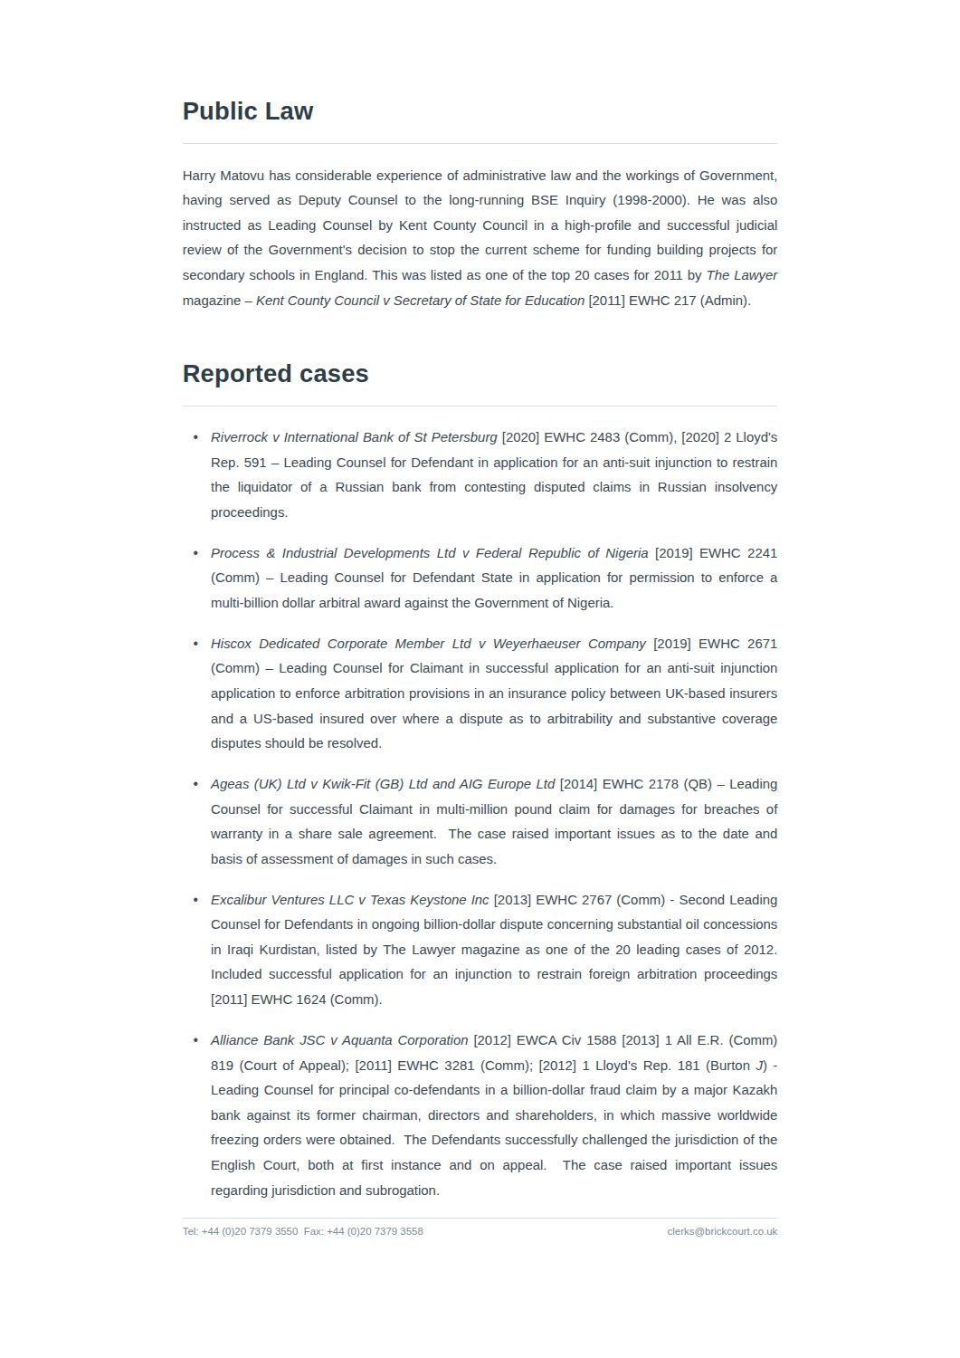Public Law
Harry Matovu has considerable experience of administrative law and the workings of Government, having served as Deputy Counsel to the long-running BSE Inquiry (1998-2000). He was also instructed as Leading Counsel by Kent County Council in a high-profile and successful judicial review of the Government's decision to stop the current scheme for funding building projects for secondary schools in England. This was listed as one of the top 20 cases for 2011 by The Lawyer magazine – Kent County Council v Secretary of State for Education [2011] EWHC 217 (Admin).
Reported cases
Riverrock v International Bank of St Petersburg [2020] EWHC 2483 (Comm), [2020] 2 Lloyd's Rep. 591 – Leading Counsel for Defendant in application for an anti-suit injunction to restrain the liquidator of a Russian bank from contesting disputed claims in Russian insolvency proceedings.
Process & Industrial Developments Ltd v Federal Republic of Nigeria [2019] EWHC 2241 (Comm) – Leading Counsel for Defendant State in application for permission to enforce a multi-billion dollar arbitral award against the Government of Nigeria.
Hiscox Dedicated Corporate Member Ltd v Weyerhaeuser Company [2019] EWHC 2671 (Comm) – Leading Counsel for Claimant in successful application for an anti-suit injunction application to enforce arbitration provisions in an insurance policy between UK-based insurers and a US-based insured over where a dispute as to arbitrability and substantive coverage disputes should be resolved.
Ageas (UK) Ltd v Kwik-Fit (GB) Ltd and AIG Europe Ltd [2014] EWHC 2178 (QB) – Leading Counsel for successful Claimant in multi-million pound claim for damages for breaches of warranty in a share sale agreement. The case raised important issues as to the date and basis of assessment of damages in such cases.
Excalibur Ventures LLC v Texas Keystone Inc [2013] EWHC 2767 (Comm) - Second Leading Counsel for Defendants in ongoing billion-dollar dispute concerning substantial oil concessions in Iraqi Kurdistan, listed by The Lawyer magazine as one of the 20 leading cases of 2012. Included successful application for an injunction to restrain foreign arbitration proceedings [2011] EWHC 1624 (Comm).
Alliance Bank JSC v Aquanta Corporation [2012] EWCA Civ 1588 [2013] 1 All E.R. (Comm) 819 (Court of Appeal); [2011] EWHC 3281 (Comm); [2012] 1 Lloyd's Rep. 181 (Burton J) - Leading Counsel for principal co-defendants in a billion-dollar fraud claim by a major Kazakh bank against its former chairman, directors and shareholders, in which massive worldwide freezing orders were obtained. The Defendants successfully challenged the jurisdiction of the English Court, both at first instance and on appeal. The case raised important issues regarding jurisdiction and subrogation.
Tel: +44 (0)20 7379 3550 Fax: +44 (0)20 7379 3558 clerks@brickcourt.co.uk